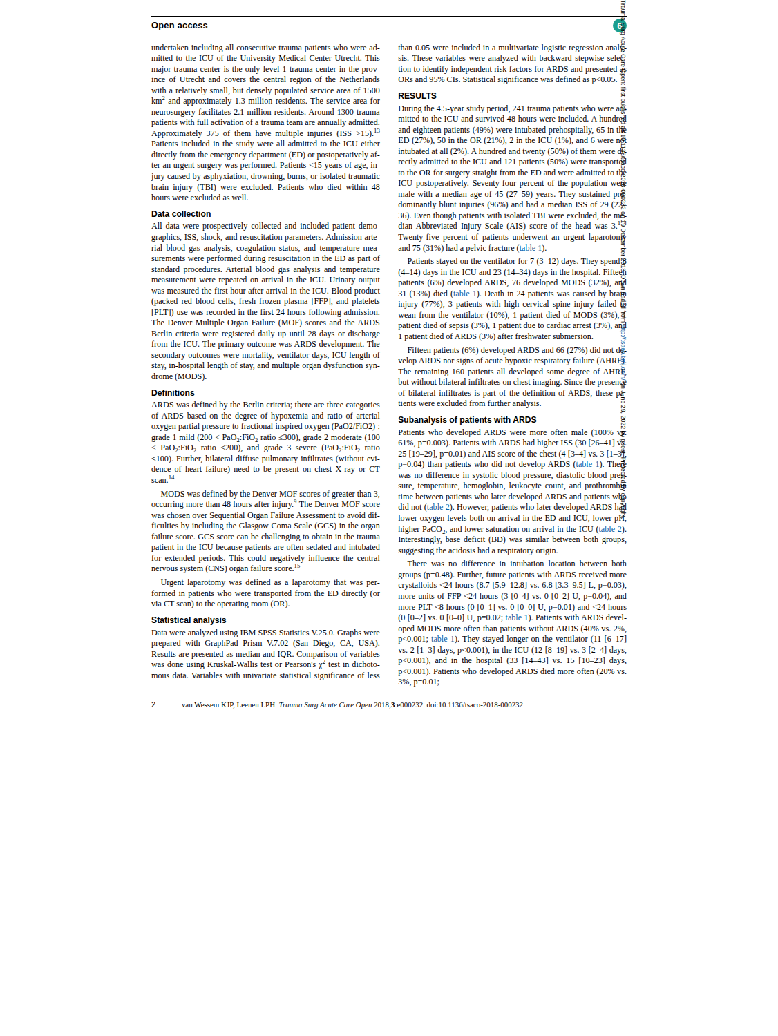Trauma Surg Acute Care Open: first published as 10.1136/tsaco-2018-000232 on 19 December 2018. Downloaded from http://tsaco.bmj.com/ on June 29, 2022 by guest. Protected by copyright.
Open access 6
undertaken including all consecutive trauma patients who were admitted to the ICU of the University Medical Center Utrecht. This major trauma center is the only level 1 trauma center in the province of Utrecht and covers the central region of the Netherlands with a relatively small, but densely populated service area of 1500 km2 and approximately 1.3 million residents. The service area for neurosurgery facilitates 2.1 million residents. Around 1300 trauma patients with full activation of a trauma team are annually admitted. Approximately 375 of them have multiple injuries (ISS >15).13 Patients included in the study were all admitted to the ICU either directly from the emergency department (ED) or postoperatively after an urgent surgery was performed. Patients <15 years of age, injury caused by asphyxiation, drowning, burns, or isolated traumatic brain injury (TBI) were excluded. Patients who died within 48 hours were excluded as well.
Data collection
All data were prospectively collected and included patient demographics, ISS, shock, and resuscitation parameters. Admission arterial blood gas analysis, coagulation status, and temperature measurements were performed during resuscitation in the ED as part of standard procedures. Arterial blood gas analysis and temperature measurement were repeated on arrival in the ICU. Urinary output was measured the first hour after arrival in the ICU. Blood product (packed red blood cells, fresh frozen plasma [FFP], and platelets [PLT]) use was recorded in the first 24 hours following admission. The Denver Multiple Organ Failure (MOF) scores and the ARDS Berlin criteria were registered daily up until 28 days or discharge from the ICU. The primary outcome was ARDS development. The secondary outcomes were mortality, ventilator days, ICU length of stay, in-hospital length of stay, and multiple organ dysfunction syndrome (MODS).
Definitions
ARDS was defined by the Berlin criteria; there are three categories of ARDS based on the degree of hypoxemia and ratio of arterial oxygen partial pressure to fractional inspired oxygen (PaO2/FiO2) : grade 1 mild (200 < PaO2:FiO2 ratio ≤300), grade 2 moderate (100 < PaO2:FiO2 ratio ≤200), and grade 3 severe (PaO2:FiO2 ratio ≤100). Further, bilateral diffuse pulmonary infiltrates (without evidence of heart failure) need to be present on chest X-ray or CT scan.14
MODS was defined by the Denver MOF scores of greater than 3, occurring more than 48 hours after injury.9 The Denver MOF score was chosen over Sequential Organ Failure Assessment to avoid difficulties by including the Glasgow Coma Scale (GCS) in the organ failure score. GCS score can be challenging to obtain in the trauma patient in the ICU because patients are often sedated and intubated for extended periods. This could negatively influence the central nervous system (CNS) organ failure score.15
Urgent laparotomy was defined as a laparotomy that was performed in patients who were transported from the ED directly (or via CT scan) to the operating room (OR).
Statistical analysis
Data were analyzed using IBM SPSS Statistics V.25.0. Graphs were prepared with GraphPad Prism V.7.02 (San Diego, CA, USA). Results are presented as median and IQR. Comparison of variables was done using Kruskal-Wallis test or Pearson's χ2 test in dichotomous data. Variables with univariate statistical significance of less than 0.05 were included in a multivariate logistic regression analysis. These variables were analyzed with backward stepwise selection to identify independent risk factors for ARDS and presented as ORs and 95% CIs. Statistical significance was defined as p<0.05.
RESULTS
During the 4.5-year study period, 241 trauma patients who were admitted to the ICU and survived 48 hours were included. A hundred and eighteen patients (49%) were intubated prehospitally, 65 in the ED (27%), 50 in the OR (21%), 2 in the ICU (1%), and 6 were not intubated at all (2%). A hundred and twenty (50%) of them were directly admitted to the ICU and 121 patients (50%) were transported to the OR for surgery straight from the ED and were admitted to the ICU postoperatively. Seventy-four percent of the population were male with a median age of 45 (27–59) years. They sustained predominantly blunt injuries (96%) and had a median ISS of 29 (22–36). Even though patients with isolated TBI were excluded, the median Abbreviated Injury Scale (AIS) score of the head was 3.1–4 Twenty-five percent of patients underwent an urgent laparotomy and 75 (31%) had a pelvic fracture (table 1).
Patients stayed on the ventilator for 7 (3–12) days. They spend 8 (4–14) days in the ICU and 23 (14–34) days in the hospital. Fifteen patients (6%) developed ARDS, 76 developed MODS (32%), and 31 (13%) died (table 1). Death in 24 patients was caused by brain injury (77%), 3 patients with high cervical spine injury failed to wean from the ventilator (10%), 1 patient died of MODS (3%), 1 patient died of sepsis (3%), 1 patient due to cardiac arrest (3%), and 1 patient died of ARDS (3%) after freshwater submersion.
Fifteen patients (6%) developed ARDS and 66 (27%) did not develop ARDS nor signs of acute hypoxic respiratory failure (AHRF). The remaining 160 patients all developed some degree of AHRF, but without bilateral infiltrates on chest imaging. Since the presence of bilateral infiltrates is part of the definition of ARDS, these patients were excluded from further analysis.
Subanalysis of patients with ARDS
Patients who developed ARDS were more often male (100% vs. 61%, p=0.003). Patients with ARDS had higher ISS (30 [26–41] vs. 25 [19–29], p=0.01) and AIS score of the chest (4 [3–4] vs. 3 [1–3], p=0.04) than patients who did not develop ARDS (table 1). There was no difference in systolic blood pressure, diastolic blood pressure, temperature, hemoglobin, leukocyte count, and prothrombin time between patients who later developed ARDS and patients who did not (table 2). However, patients who later developed ARDS had lower oxygen levels both on arrival in the ED and ICU, lower pH, higher PaCO2, and lower saturation on arrival in the ICU (table 2). Interestingly, base deficit (BD) was similar between both groups, suggesting the acidosis had a respiratory origin.
There was no difference in intubation location between both groups (p=0.48). Further, future patients with ARDS received more crystalloids <24 hours (8.7 [5.9–12.8] vs. 6.8 [3.3–9.5] L, p=0.03), more units of FFP <24 hours (3 [0–4] vs. 0 [0–2] U, p=0.04), and more PLT <8 hours (0 [0–1] vs. 0 [0–0] U, p=0.01) and <24 hours (0 [0–2] vs. 0 [0–0] U, p=0.02; table 1). Patients with ARDS developed MODS more often than patients without ARDS (40% vs. 2%, p<0.001; table 1). They stayed longer on the ventilator (11 [6–17] vs. 2 [1–3] days, p<0.001), in the ICU (12 [8–19] vs. 3 [2–4] days, p<0.001), and in the hospital (33 [14–43] vs. 15 [10–23] days, p<0.001). Patients who developed ARDS died more often (20% vs. 3%, p=0.01;
2 van Wessem KJP, Leenen LPH. Trauma Surg Acute Care Open 2018;3:e000232. doi:10.1136/tsaco-2018-000232